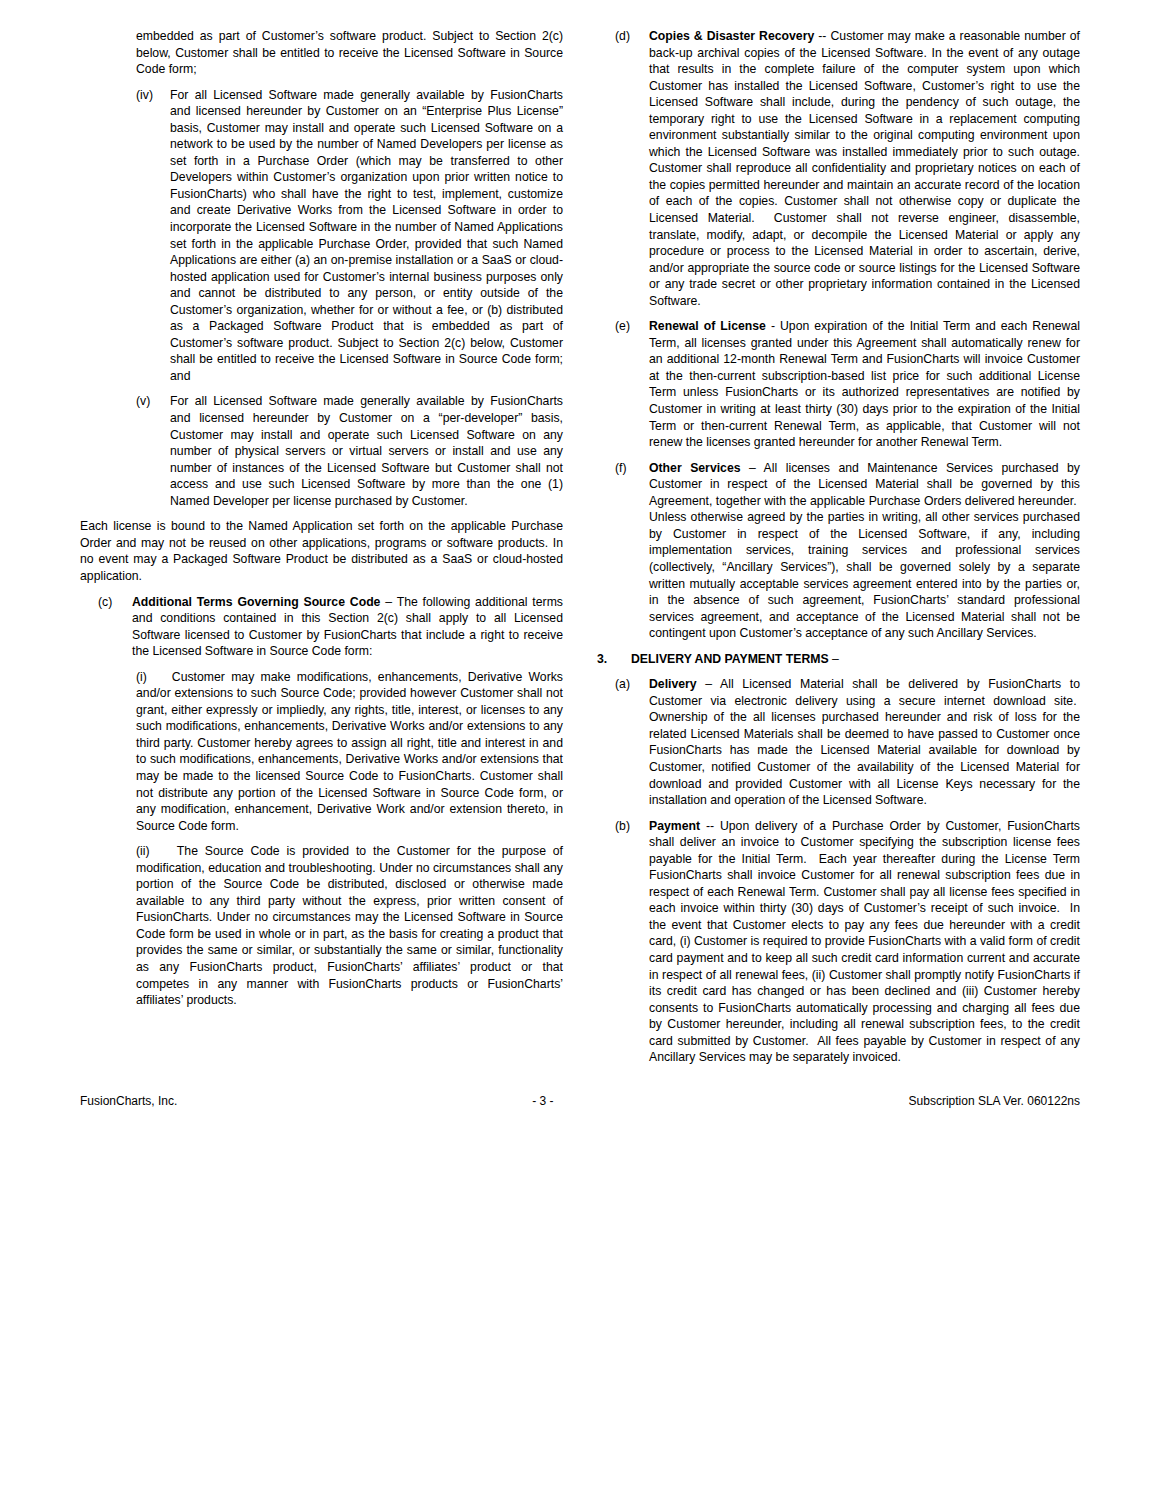embedded as part of Customer’s software product. Subject to Section 2(c) below, Customer shall be entitled to receive the Licensed Software in Source Code form;
(iv)
For all Licensed Software made generally available by FusionCharts and licensed hereunder by Customer on an “Enterprise Plus License” basis, Customer may install and operate such Licensed Software on a network to be used by the number of Named Developers per license as set forth in a Purchase Order (which may be transferred to other Developers within Customer’s organization upon prior written notice to FusionCharts) who shall have the right to test, implement, customize and create Derivative Works from the Licensed Software in order to incorporate the Licensed Software in the number of Named Applications set forth in the applicable Purchase Order, provided that such Named Applications are either (a) an on-premise installation or a SaaS or cloud-hosted application used for Customer’s internal business purposes only and cannot be distributed to any person, or entity outside of the Customer’s organization, whether for or without a fee, or (b) distributed as a Packaged Software Product that is embedded as part of Customer’s software product. Subject to Section 2(c) below, Customer shall be entitled to receive the Licensed Software in Source Code form; and
(v)
For all Licensed Software made generally available by FusionCharts and licensed hereunder by Customer on a “per-developer” basis, Customer may install and operate such Licensed Software on any number of physical servers or virtual servers or install and use any number of instances of the Licensed Software but Customer shall not access and use such Licensed Software by more than the one (1) Named Developer per license purchased by Customer.
Each license is bound to the Named Application set forth on the applicable Purchase Order and may not be reused on other applications, programs or software products. In no event may a Packaged Software Product be distributed as a SaaS or cloud-hosted application.
(c)
Additional Terms Governing Source Code – The following additional terms and conditions contained in this Section 2(c) shall apply to all Licensed Software licensed to Customer by FusionCharts that include a right to receive the Licensed Software in Source Code form:
(i) Customer may make modifications, enhancements, Derivative Works and/or extensions to such Source Code; provided however Customer shall not grant, either expressly or impliedly, any rights, title, interest, or licenses to any such modifications, enhancements, Derivative Works and/or extensions to any third party. Customer hereby agrees to assign all right, title and interest in and to such modifications, enhancements, Derivative Works and/or extensions that may be made to the licensed Source Code to FusionCharts. Customer shall not distribute any portion of the Licensed Software in Source Code form, or any modification, enhancement, Derivative Work and/or extension thereto, in Source Code form.
(ii) The Source Code is provided to the Customer for the purpose of modification, education and troubleshooting. Under no circumstances shall any portion of the Source Code be distributed, disclosed or otherwise made available to any third party without the express, prior written consent of FusionCharts. Under no circumstances may the Licensed Software in Source Code form be used in whole or in part, as the basis for creating a product that provides the same or similar, or substantially the same or similar, functionality as any FusionCharts product, FusionCharts’ affiliates’ product or that competes in any manner with FusionCharts products or FusionCharts’ affiliates’ products.
(d)
Copies & Disaster Recovery -- Customer may make a reasonable number of back-up archival copies of the Licensed Software. In the event of any outage that results in the complete failure of the computer system upon which Customer has installed the Licensed Software, Customer’s right to use the Licensed Software shall include, during the pendency of such outage, the temporary right to use the Licensed Software in a replacement computing environment substantially similar to the original computing environment upon which the Licensed Software was installed immediately prior to such outage. Customer shall reproduce all confidentiality and proprietary notices on each of the copies permitted hereunder and maintain an accurate record of the location of each of the copies. Customer shall not otherwise copy or duplicate the Licensed Material. Customer shall not reverse engineer, disassemble, translate, modify, adapt, or decompile the Licensed Material or apply any procedure or process to the Licensed Material in order to ascertain, derive, and/or appropriate the source code or source listings for the Licensed Software or any trade secret or other proprietary information contained in the Licensed Software.
(e)
Renewal of License - Upon expiration of the Initial Term and each Renewal Term, all licenses granted under this Agreement shall automatically renew for an additional 12-month Renewal Term and FusionCharts will invoice Customer at the then-current subscription-based list price for such additional License Term unless FusionCharts or its authorized representatives are notified by Customer in writing at least thirty (30) days prior to the expiration of the Initial Term or then-current Renewal Term, as applicable, that Customer will not renew the licenses granted hereunder for another Renewal Term.
(f)
Other Services – All licenses and Maintenance Services purchased by Customer in respect of the Licensed Material shall be governed by this Agreement, together with the applicable Purchase Orders delivered hereunder. Unless otherwise agreed by the parties in writing, all other services purchased by Customer in respect of the Licensed Software, if any, including implementation services, training services and professional services (collectively, “Ancillary Services”), shall be governed solely by a separate written mutually acceptable services agreement entered into by the parties or, in the absence of such agreement, FusionCharts’ standard professional services agreement, and acceptance of the Licensed Material shall not be contingent upon Customer’s acceptance of any such Ancillary Services.
3.
DELIVERY AND PAYMENT TERMS –
(a)
Delivery – All Licensed Material shall be delivered by FusionCharts to Customer via electronic delivery using a secure internet download site. Ownership of the all licenses purchased hereunder and risk of loss for the related Licensed Materials shall be deemed to have passed to Customer once FusionCharts has made the Licensed Material available for download by Customer, notified Customer of the availability of the Licensed Material for download and provided Customer with all License Keys necessary for the installation and operation of the Licensed Software.
(b)
Payment -- Upon delivery of a Purchase Order by Customer, FusionCharts shall deliver an invoice to Customer specifying the subscription license fees payable for the Initial Term. Each year thereafter during the License Term FusionCharts shall invoice Customer for all renewal subscription fees due in respect of each Renewal Term. Customer shall pay all license fees specified in each invoice within thirty (30) days of Customer’s receipt of such invoice. In the event that Customer elects to pay any fees due hereunder with a credit card, (i) Customer is required to provide FusionCharts with a valid form of credit card payment and to keep all such credit card information current and accurate in respect of all renewal fees, (ii) Customer shall promptly notify FusionCharts if its credit card has changed or has been declined and (iii) Customer hereby consents to FusionCharts automatically processing and charging all fees due by Customer hereunder, including all renewal subscription fees, to the credit card submitted by Customer. All fees payable by Customer in respect of any Ancillary Services may be separately invoiced.
FusionCharts, Inc.
- 3 -
Subscription SLA Ver. 060122ns